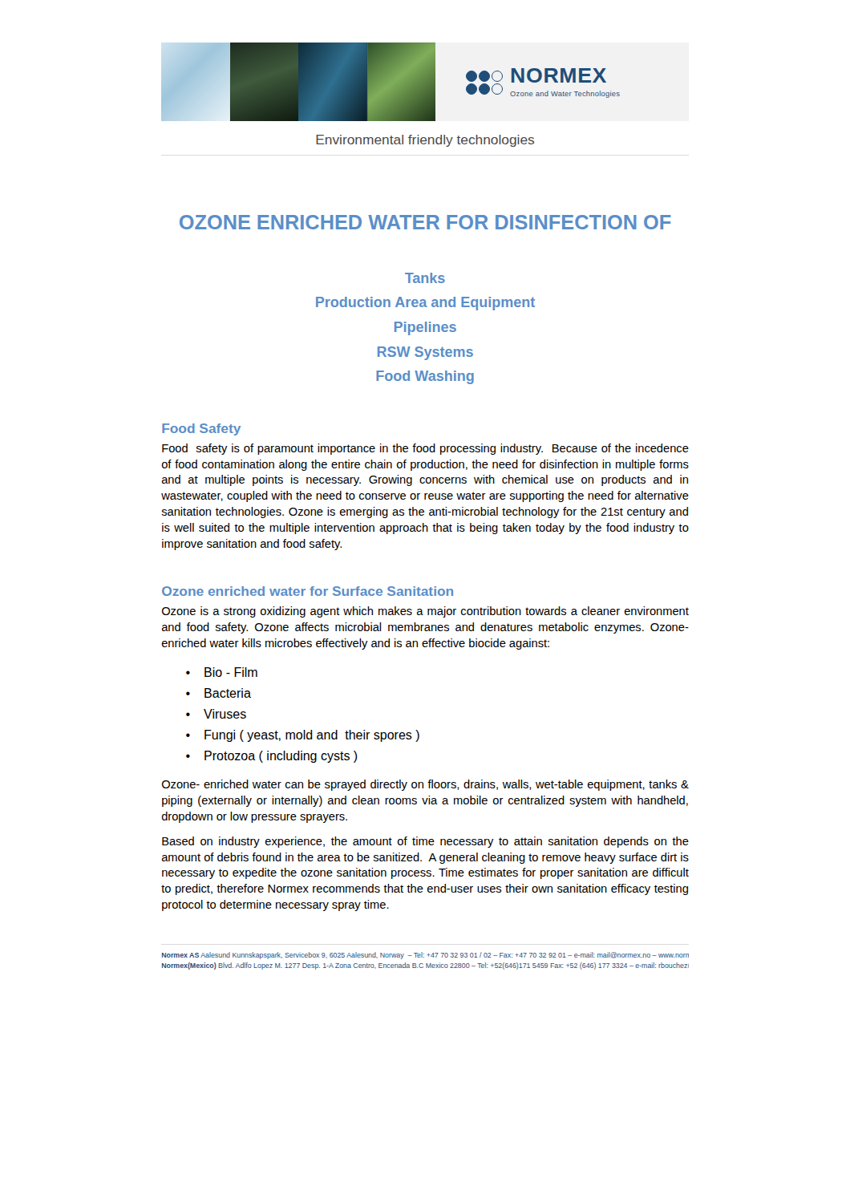NORMEX
Ozone and Water Technologies
Environmental friendly technologies
OZONE ENRICHED WATER FOR DISINFECTION OF
Tanks
Production Area and Equipment
Pipelines
RSW Systems
Food Washing
Food Safety
Food safety is of paramount importance in the food processing industry. Because of the incedence of food contamination along the entire chain of production, the need for disinfection in multiple forms and at multiple points is necessary. Growing concerns with chemical use on products and in wastewater, coupled with the need to conserve or reuse water are supporting the need for alternative sanitation technologies. Ozone is emerging as the anti-microbial technology for the 21st century and is well suited to the multiple intervention approach that is being taken today by the food industry to improve sanitation and food safety.
Ozone enriched water for Surface Sanitation
Ozone is a strong oxidizing agent which makes a major contribution towards a cleaner environment and food safety. Ozone affects microbial membranes and denatures metabolic enzymes. Ozone-enriched water kills microbes effectively and is an effective biocide against:
Bio - Film
Bacteria
Viruses
Fungi ( yeast, mold and their spores )
Protozoa ( including cysts )
Ozone- enriched water can be sprayed directly on floors, drains, walls, wet-table equipment, tanks & piping (externally or internally) and clean rooms via a mobile or centralized system with handheld, dropdown or low pressure sprayers.
Based on industry experience, the amount of time necessary to attain sanitation depends on the amount of debris found in the area to be sanitized. A general cleaning to remove heavy surface dirt is necessary to expedite the ozone sanitation process. Time estimates for proper sanitation are difficult to predict, therefore Normex recommends that the end-user uses their own sanitation efficacy testing protocol to determine necessary spray time.
Normex AS Aalesund Kunnskapspark, Servicebox 9, 6025 Aalesund, Norway – Tel: +47 70 32 93 01 / 02 – Fax: +47 70 32 92 01 – e-mail: mail@normex.no – www.normex.no
Normex(Mexico) Blvd. Adlfo Lopez M. 1277 Desp. 1-A Zona Centro, Encenada B.C Mexico 22800 – Tel: +52(646)171 5459 Fax: +52 (646) 177 3324 – e-mail: rbouchez@microsol.com.mx